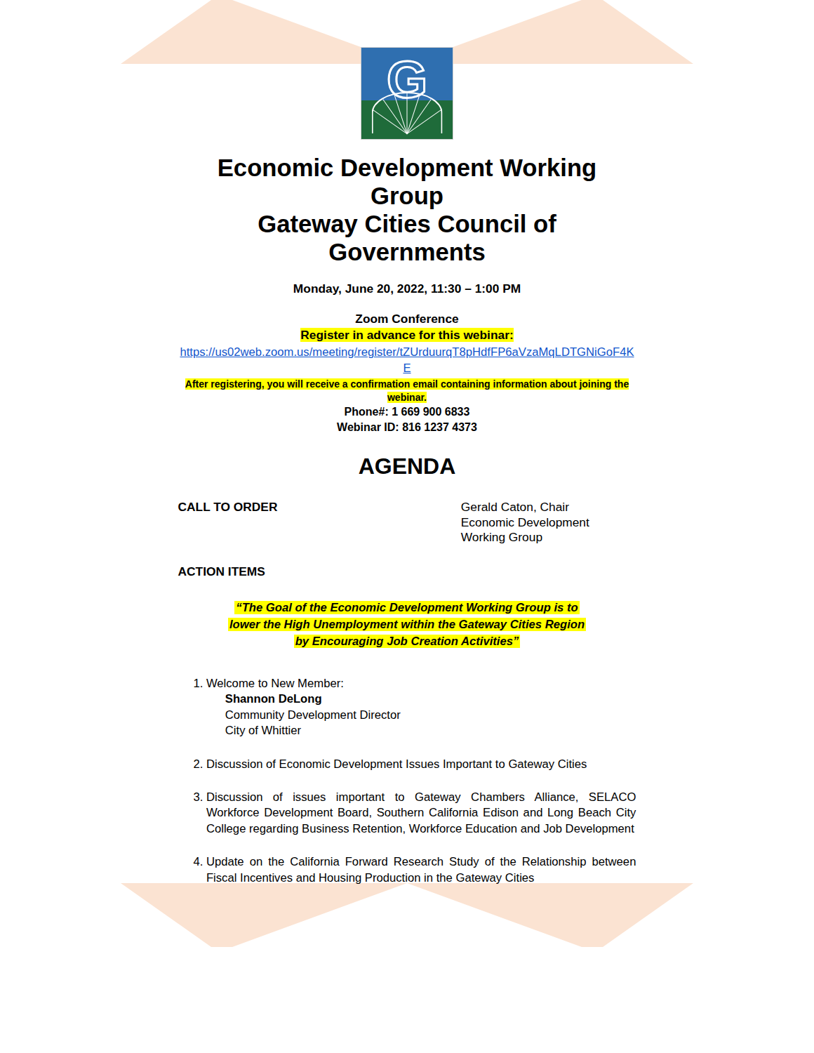G
Economic Development Working Group
Gateway Cities Council of Governments
Monday, June 20, 2022, 11:30 – 1:00 PM
Zoom Conference
Register in advance for this webinar:
https://us02web.zoom.us/meeting/register/tZUrduurqT8pHdfFP6aVzaMqLDTGNiGoF4KE
After registering, you will receive a confirmation email containing information about joining the webinar.
Phone#: 1 669 900 6833
Webinar ID: 816 1237 4373
AGENDA
CALL TO ORDER
Gerald Caton, Chair
Economic Development
Working Group
ACTION ITEMS
“The Goal of the Economic Development Working Group is to
lower the High Unemployment within the Gateway Cities Region
by Encouraging Job Creation Activities”
Welcome to New Member:
Shannon DeLong
Community Development Director
City of Whittier
Discussion of Economic Development Issues Important to Gateway Cities
Discussion of issues important to Gateway Chambers Alliance, SELACO Workforce Development Board, Southern California Edison and Long Beach City College regarding Business Retention, Workforce Education and Job Development
Update on the California Forward Research Study of the Relationship between Fiscal Incentives and Housing Production in the Gateway Cities